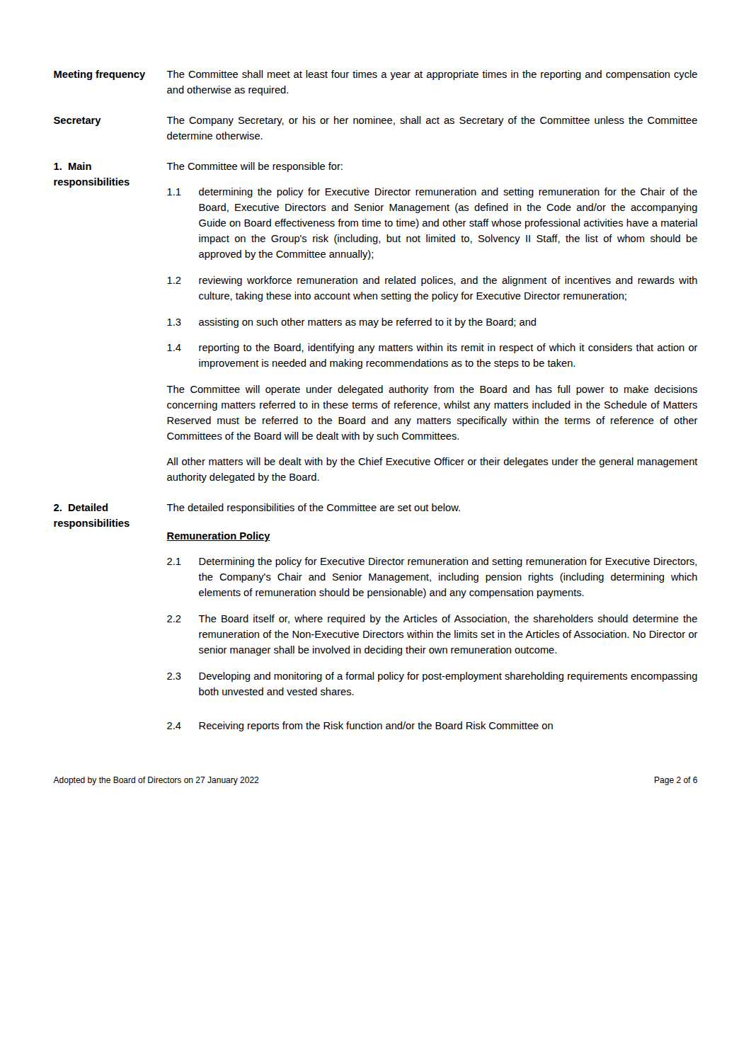Meeting frequency
The Committee shall meet at least four times a year at appropriate times in the reporting and compensation cycle and otherwise as required.
Secretary
The Company Secretary, or his or her nominee, shall act as Secretary of the Committee unless the Committee determine otherwise.
1. Main responsibilities
The Committee will be responsible for:
1.1
determining the policy for Executive Director remuneration and setting remuneration for the Chair of the Board, Executive Directors and Senior Management (as defined in the Code and/or the accompanying Guide on Board effectiveness from time to time) and other staff whose professional activities have a material impact on the Group's risk (including, but not limited to, Solvency II Staff, the list of whom should be approved by the Committee annually);
1.2
reviewing workforce remuneration and related polices, and the alignment of incentives and rewards with culture, taking these into account when setting the policy for Executive Director remuneration;
1.3
assisting on such other matters as may be referred to it by the Board; and
1.4
reporting to the Board, identifying any matters within its remit in respect of which it considers that action or improvement is needed and making recommendations as to the steps to be taken.
The Committee will operate under delegated authority from the Board and has full power to make decisions concerning matters referred to in these terms of reference, whilst any matters included in the Schedule of Matters Reserved must be referred to the Board and any matters specifically within the terms of reference of other Committees of the Board will be dealt with by such Committees.
All other matters will be dealt with by the Chief Executive Officer or their delegates under the general management authority delegated by the Board.
2. Detailed responsibilities
The detailed responsibilities of the Committee are set out below.
Remuneration Policy
2.1
Determining the policy for Executive Director remuneration and setting remuneration for Executive Directors, the Company's Chair and Senior Management, including pension rights (including determining which elements of remuneration should be pensionable) and any compensation payments.
2.2
The Board itself or, where required by the Articles of Association, the shareholders should determine the remuneration of the Non-Executive Directors within the limits set in the Articles of Association. No Director or senior manager shall be involved in deciding their own remuneration outcome.
2.3
Developing and monitoring of a formal policy for post-employment shareholding requirements encompassing both unvested and vested shares.
2.4
Receiving reports from the Risk function and/or the Board Risk Committee on
Adopted by the Board of Directors on 27 January 2022
Page 2 of 6